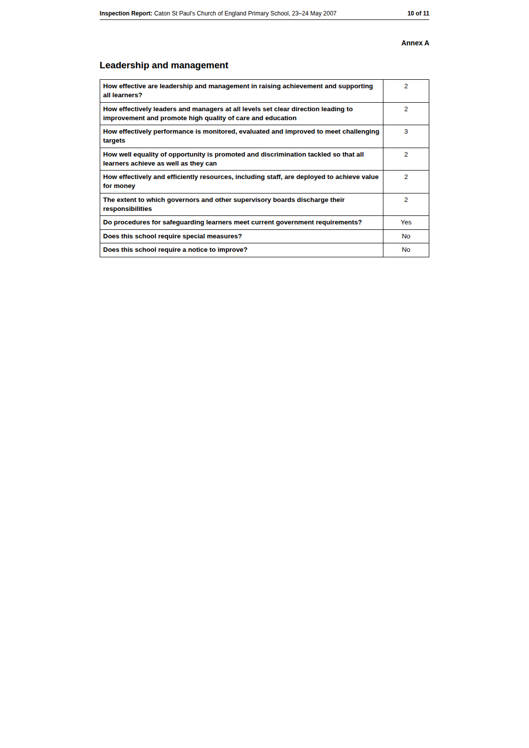Inspection Report: Caton St Paul's Church of England Primary School, 23–24 May 2007
10 of 11
Annex A
Leadership and management
| How effective are leadership and management in raising achievement and supporting all learners? | 2 |
| How effectively leaders and managers at all levels set clear direction leading to improvement and promote high quality of care and education | 2 |
| How effectively performance is monitored, evaluated and improved to meet challenging targets | 3 |
| How well equality of opportunity is promoted and discrimination tackled so that all learners achieve as well as they can | 2 |
| How effectively and efficiently resources, including staff, are deployed to achieve value for money | 2 |
| The extent to which governors and other supervisory boards discharge their responsibilities | 2 |
| Do procedures for safeguarding learners meet current government requirements? | Yes |
| Does this school require special measures? | No |
| Does this school require a notice to improve? | No |